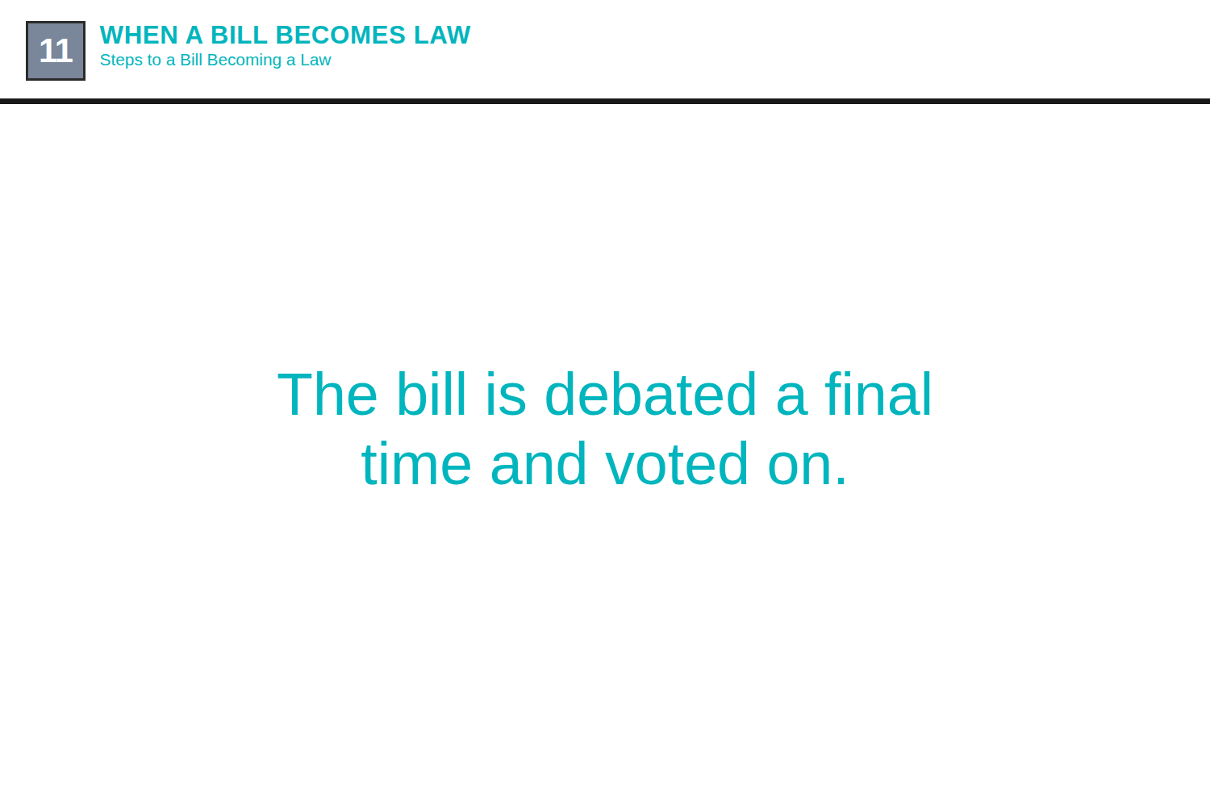11
When a Bill Becomes Law
Steps to a Bill Becoming a Law
The bill is debated a final time and voted on.